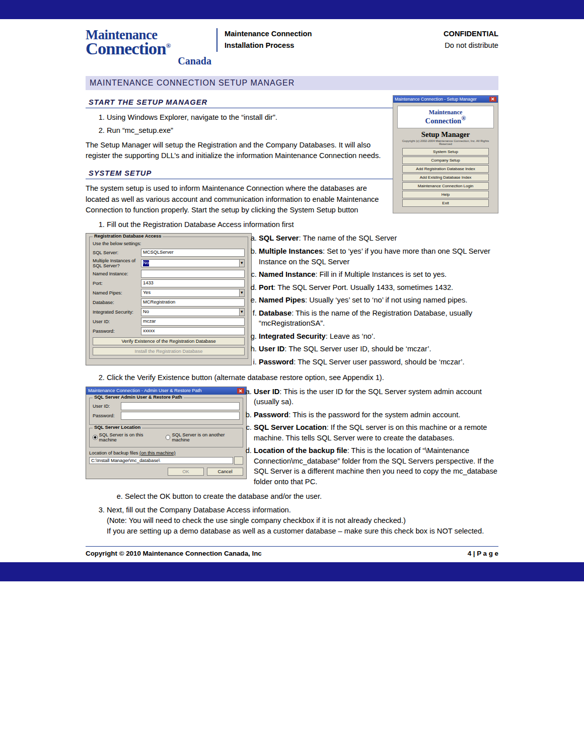Maintenance
Connection®
Canada
Maintenance Connection
Installation Process
CONFIDENTIAL
Do not distribute
MAINTENANCE CONNECTION SETUP MANAGER
Maintenance Connection - Setup Manager ✕
Maintenance
Connection®
Setup Manager
Copyright (c) 2002-2004 Maintenance Connection, Inc. All Rights Reserved
System Setup
Company Setup
Add Registration Database Index
Add Existing Database Index
Maintenance Connection Login
Help
Exit
START THE SETUP MANAGER
Using Windows Explorer, navigate to the “install dir”.
Run “mc_setup.exe”
The Setup Manager will setup the Registration and the Company Databases. It will also register the supporting DLL’s and initialize the information Maintenance Connection needs.
SYSTEM SETUP
The system setup is used to inform Maintenance Connection where the databases are located as well as various account and communication information to enable Maintenance Connection to function properly. Start the setup by clicking the System Setup button
Fill out the Registration Database Access information first
Registration Database Access
Use the below settings:
SQL Server:
MCSQLServer
Multiple Instances of SQL Server?
No▾
Named Instance:
Port:
1433
Named Pipes:
Yes▾
Database:
MCRegistration
Integrated Security:
No▾
User ID:
mczar
Password:
xxxxx
Verify Existence of the Registration Database
Install the Registration Database
SQL Server: The name of the SQL Server
Multiple Instances: Set to ‘yes’ if you have more than one SQL Server Instance on the SQL Server
Named Instance: Fill in if Multiple Instances is set to yes.
Port: The SQL Server Port. Usually 1433, sometimes 1432.
Named Pipes: Usually ‘yes’ set to ‘no’ if not using named pipes.
Database: This is the name of the Registration Database, usually “mcRegistrationSA”.
Integrated Security: Leave as ‘no’.
User ID: The SQL Server user ID, should be ‘mczar’.
Password: The SQL Server user password, should be ‘mczar’.
Click the Verify Existence button (alternate database restore option, see Appendix 1).
Maintenance Connection - Admin User & Restore Path ✕
SQL Server Admin User & Restore Path
User ID:
Password:
SQL Server Location
SQL Server is on this machine SQL Server is on another machine
Location of backup files (on this machine)
C:\Install Manager\mc_database\
OK
Cancel
User ID: This is the user ID for the SQL Server system admin account (usually sa).
Password: This is the password for the system admin account.
SQL Server Location: If the SQL server is on this machine or a remote machine. This tells SQL Server were to create the databases.
Location of the backup file: This is the location of “\Maintenance Connection\mc_database” folder from the SQL Servers perspective. If the SQL Server is a different machine then you need to copy the mc_database folder onto that PC.
Select the OK button to create the database and/or the user.
Next, fill out the Company Database Access information.
(Note: You will need to check the use single company checkbox if it is not already checked.)
If you are setting up a demo database as well as a customer database – make sure this check box is NOT selected.
Copyright © 2010 Maintenance Connection Canada, Inc
4 | P a g e